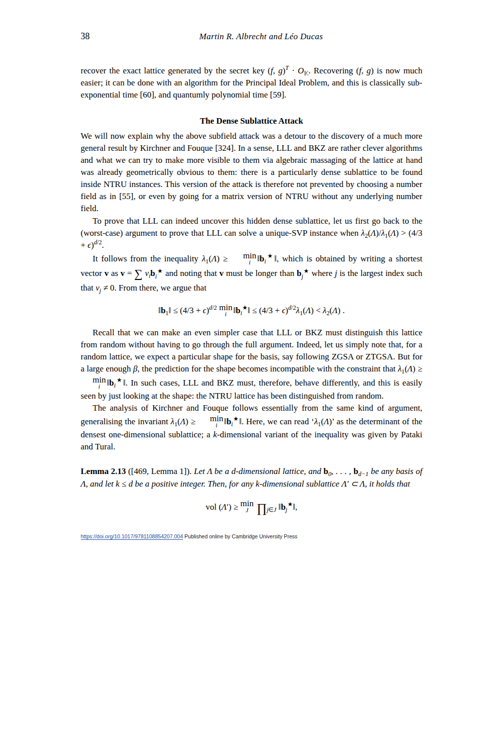38 Martin R. Albrecht and Léo Ducas
recover the exact lattice generated by the secret key (f, g)T · O𝕂. Recovering (f, g) is now much easier; it can be done with an algorithm for the Principal Ideal Problem, and this is classically sub-exponential time [60], and quantumly polynomial time [59].
The Dense Sublattice Attack
We will now explain why the above subfield attack was a detour to the discovery of a much more general result by Kirchner and Fouque [324]. In a sense, LLL and BKZ are rather clever algorithms and what we can try to make more visible to them via algebraic massaging of the lattice at hand was already geometrically obvious to them: there is a particularly dense sublattice to be found inside NTRU instances. This version of the attack is therefore not prevented by choosing a number field as in [55], or even by going for a matrix version of NTRU without any underlying number field.
To prove that LLL can indeed uncover this hidden dense sublattice, let us first go back to the (worst-case) argument to prove that LLL can solve a unique-SVP instance when λ2(Λ)/λ1(Λ) > (4/3 + ϵ)d/2.
It follows from the inequality λ1(Λ) ≥ min i‖bi★‖, which is obtained by writing a shortest vector v as v = ∑ vi bi★ and noting that v must be longer than bj★ where j is the largest index such that vj ≠ 0. From there, we argue that
‖b1‖ ≤ (4/3 + ϵ)d/2 min i‖bi★‖ ≤ (4/3 + ϵ)d/2λ1(Λ) < λ2(Λ) .
Recall that we can make an even simpler case that LLL or BKZ must distinguish this lattice from random without having to go through the full argument. Indeed, let us simply note that, for a random lattice, we expect a particular shape for the basis, say following ZGSA or ZTGSA. But for a large enough β, the prediction for the shape becomes incompatible with the constraint that λ1(Λ) ≥ min i‖bi★‖. In such cases, LLL and BKZ must, therefore, behave differently, and this is easily seen by just looking at the shape: the NTRU lattice has been distinguished from random.
The analysis of Kirchner and Fouque follows essentially from the same kind of argument, generalising the invariant λ1(Λ) ≥ min i‖bi★‖. Here, we can read ‘λ1(Λ)’ as the determinant of the densest one-dimensional sublattice; a k-dimensional variant of the inequality was given by Pataki and Tural.
Lemma 2.13 ([469, Lemma 1]). Let Λ be a d-dimensional lattice, and b0, . . . , bd−1 be any basis of Λ, and let k ≤ d be a positive integer. Then, for any k-dimensional sublattice Λ′ ⊂ Λ, it holds that
vol (Λ′) ≥ min J ∏j∈J ‖bj★‖,
https://doi.org/10.1017/9781108854207.004 Published online by Cambridge University Press